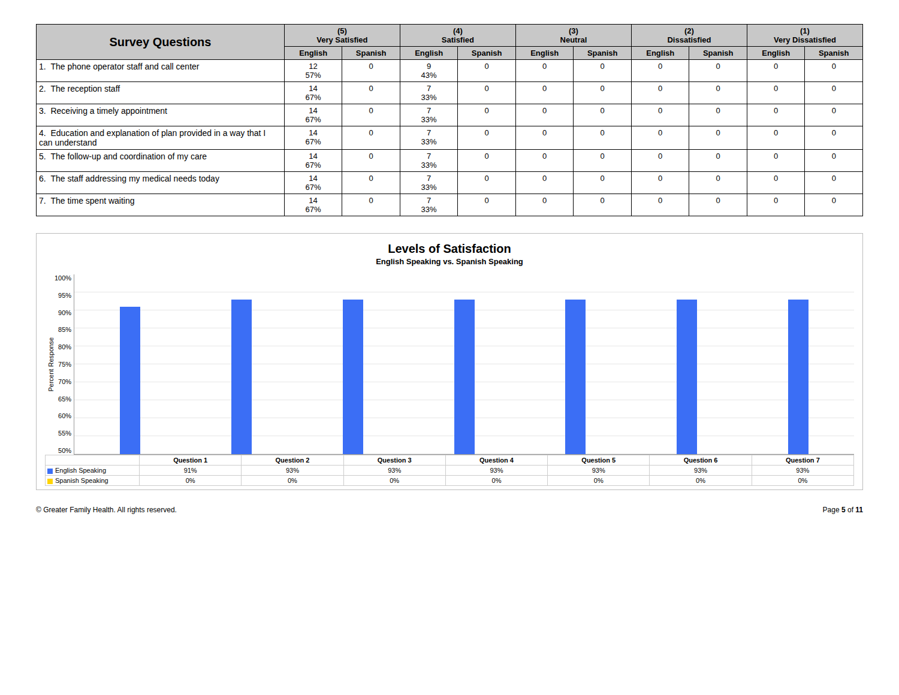| Survey Questions | (5) Very Satisfied | (4) Satisfied | (3) Neutral | (2) Dissatisfied | (1) Very Dissatisfied |
| --- | --- | --- | --- | --- | --- |
| English | Spanish | English | Spanish | English | Spanish | English | Spanish | English | Spanish |
| 1. The phone operator staff and call center | 12 57% | 0 | 9 43% | 0 | 0 | 0 | 0 | 0 | 0 | 0 |
| 2. The reception staff | 14 67% | 0 | 7 33% | 0 | 0 | 0 | 0 | 0 | 0 | 0 |
| 3. Receiving a timely appointment | 14 67% | 0 | 7 33% | 0 | 0 | 0 | 0 | 0 | 0 | 0 |
| 4. Education and explanation of plan provided in a way that I can understand | 14 67% | 0 | 7 33% | 0 | 0 | 0 | 0 | 0 | 0 | 0 |
| 5. The follow-up and coordination of my care | 14 67% | 0 | 7 33% | 0 | 0 | 0 | 0 | 0 | 0 | 0 |
| 6. The staff addressing my medical needs today | 14 67% | 0 | 7 33% | 0 | 0 | 0 | 0 | 0 | 0 | 0 |
| 7. The time spent waiting | 14 67% | 0 | 7 33% | 0 | 0 | 0 | 0 | 0 | 0 | 0 |
Levels of Satisfaction
English Speaking vs. Spanish Speaking
Percent Response
100%
95%
90%
85%
80%
75%
70%
65%
60%
55%
50%
| | Question 1 | Question 2 | Question 3 | Question 4 | Question 5 | Question 6 | Question 7 |
| English Speaking | 91% | 93% | 93% | 93% | 93% | 93% | 93% |
| Spanish Speaking | 0% | 0% | 0% | 0% | 0% | 0% | 0% |
© Greater Family Health. All rights reserved.
Page 5 of 11